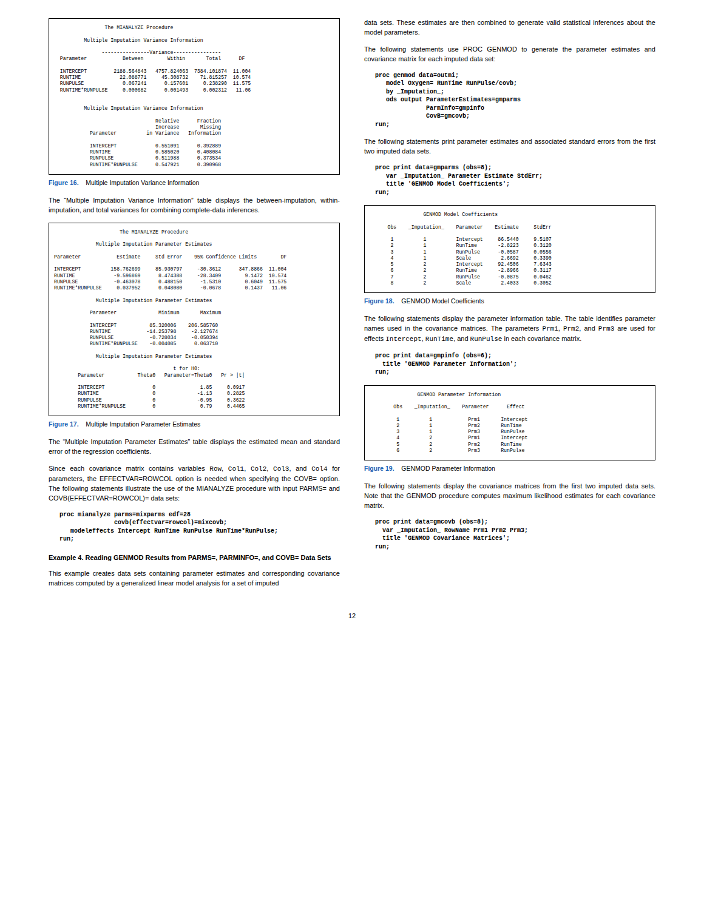The MIANALYZE Procedure

          Multiple Imputation Variance Information

                ----------------Variance----------------
  Parameter            Between        Within       Total      DF

  INTERCEPT         2188.564843   4757.824063  7384.101874  11.004
  RUNTIME             22.088771     45.308732    71.815257  10.574
  RUNPULSE             0.067241      0.157601     0.238290  11.575
  RUNTIME*RUNPULSE     0.000682      0.001493     0.002312   11.06


          Multiple Imputation Variance Information

                                  Relative      Fraction
                                  Increase       Missing
            Parameter          in Variance   Information

            INTERCEPT             0.551091      0.392889
            RUNTIME               0.585020      0.408084
            RUNPULSE              0.511988      0.373534
            RUNTIME*RUNPULSE      0.547921      0.390968
Figure 16. Multiple Imputation Variance Information
The “Multiple Imputation Variance Information” table displays the between-imputation, within-imputation, and total variances for combining complete-data inferences.
                      The MIANALYZE Procedure

              Multiple Imputation Parameter Estimates

Parameter            Estimate     Std Error    95% Confidence Limits        DF

INTERCEPT          158.762699     85.930797     -30.3612      347.8866  11.004
RUNTIME             -9.596869      8.474388     -28.3409        9.1472  10.574
RUNPULSE            -0.463078      0.488150      -1.5310        0.6049  11.575
RUNTIME*RUNPULSE     0.037952      0.048080      -0.0678        0.1437   11.06

              Multiple Imputation Parameter Estimates

            Parameter              Minimum       Maximum

            INTERCEPT           85.320006    206.585760
            RUNTIME            -14.253798     -2.127674
            RUNPULSE            -0.728034     -0.050394
            RUNTIME*RUNPULSE    -0.004085      0.063710

              Multiple Imputation Parameter Estimates

                                        t for H0:
        Parameter           Theta0   Parameter=Theta0   Pr > |t|

        INTERCEPT                0               1.85     0.0917
        RUNTIME                  0              -1.13     0.2825
        RUNPULSE                 0              -0.95     0.3622
        RUNTIME*RUNPULSE         0               0.79     0.4465
Figure 17. Multiple Imputation Parameter Estimates
The “Multiple Imputation Parameter Estimates” table displays the estimated mean and standard error of the regression coefficients.
Since each covariance matrix contains variables Row, Col1, Col2, Col3, and Col4 for parameters, the EFFECTVAR=ROWCOL option is needed when specifying the COVB= option. The following statements illustrate the use of the MIANALYZE procedure with input PARMS= and COVB(EFFECTVAR=ROWCOL)= data sets:
proc mianalyze parms=mixparms edf=28
               covb(effectvar=rowcol)=mixcovb;
   modeleffects Intercept RunTime RunPulse RunTime*RunPulse;
run;
Example 4. Reading GENMOD Results from PARMS=, PARMINFO=, and COVB= Data Sets
This example creates data sets containing parameter estimates and corresponding covariance matrices computed by a generalized linear model analysis for a set of imputed
data sets. These estimates are then combined to generate valid statistical inferences about the model parameters.
The following statements use PROC GENMOD to generate the parameter estimates and covariance matrix for each imputed data set:
proc genmod data=outmi;
   model Oxygen= RunTime RunPulse/covb;
   by _Imputation_;
   ods output ParameterEstimates=gmparms
              ParmInfo=gmpinfo
              CovB=gmcovb;
run;
The following statements print parameter estimates and associated standard errors from the first two imputed data sets.
proc print data=gmparms (obs=8);
   var _Imputation_ Parameter Estimate StdErr;
   title 'GENMOD Model Coefficients';
run;
                  GENMOD Model Coefficients

      Obs    _Imputation_    Parameter    Estimate     StdErr

       1          1          Intercept     86.5440     9.5107
       2          1          RunTime       -2.8223     0.3120
       3          1          RunPulse      -0.0587     0.0556
       4          1          Scale          2.6692     0.3390
       5          2          Intercept     92.4506     7.6343
       6          2          RunTime       -2.8966     0.3117
       7          2          RunPulse      -0.0875     0.0462
       8          2          Scale          2.4033     0.3052
Figure 18. GENMOD Model Coefficients
The following statements display the parameter information table. The table identifies parameter names used in the covariance matrices. The parameters Prm1, Prm2, and Prm3 are used for effects Intercept, RunTime, and RunPulse in each covariance matrix.
proc print data=gmpinfo (obs=6);
  title 'GENMOD Parameter Information';
run;
                GENMOD Parameter Information

        Obs    _Imputation_    Parameter      Effect

         1          1            Prm1       Intercept
         2          1            Prm2       RunTime
         3          1            Prm3       RunPulse
         4          2            Prm1       Intercept
         5          2            Prm2       RunTime
         6          2            Prm3       RunPulse
Figure 19. GENMOD Parameter Information
The following statements display the covariance matrices from the first two imputed data sets. Note that the GENMOD procedure computes maximum likelihood estimates for each covariance matrix.
proc print data=gmcovb (obs=8);
  var _Imputation_ RowName Prm1 Prm2 Prm3;
  title 'GENMOD Covariance Matrices';
run;
12